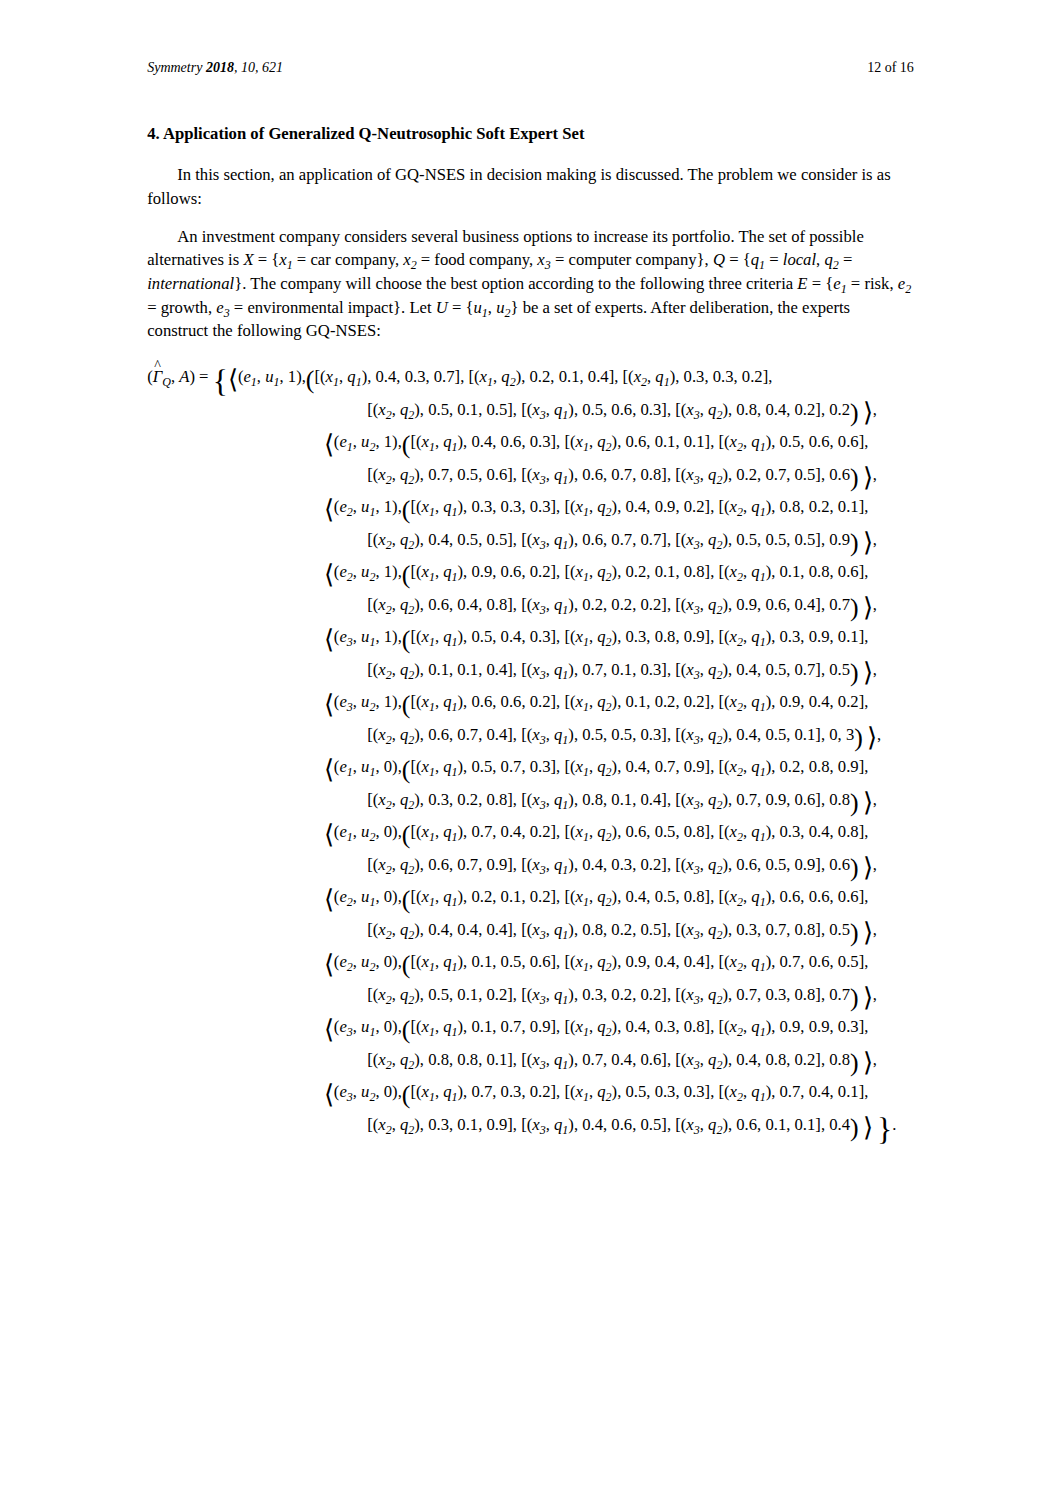Symmetry 2018, 10, 621 12 of 16
4. Application of Generalized Q-Neutrosophic Soft Expert Set
In this section, an application of GQ-NSES in decision making is discussed. The problem we consider is as follows:
An investment company considers several business options to increase its portfolio. The set of possible alternatives is X = {x1 = car company, x2 = food company, x3 = computer company}, Q = {q1 = local, q2 = international}. The company will choose the best option according to the following three criteria E = {e1 = risk, e2 = growth, e3 = environmental impact}. Let U = {u1, u2} be a set of experts. After deliberation, the experts construct the following GQ-NSES:
(^Γ Q, A) = {⟨(e1, u1, 1),([(x1, q1), 0.4, 0.3, 0.7], [(x1, q2), 0.2, 0.1, 0.4], [(x2, q1), 0.3, 0.3, 0.2],
[(x2, q2), 0.5, 0.1, 0.5], [(x3, q1), 0.5, 0.6, 0.3], [(x3, q2), 0.8, 0.4, 0.2], 0.2) ⟩,
⟨(e1, u2, 1),([(x1, q1), 0.4, 0.6, 0.3], [(x1, q2), 0.6, 0.1, 0.1], [(x2, q1), 0.5, 0.6, 0.6],
[(x2, q2), 0.7, 0.5, 0.6], [(x3, q1), 0.6, 0.7, 0.8], [(x3, q2), 0.2, 0.7, 0.5], 0.6) ⟩,
⟨(e2, u1, 1),([(x1, q1), 0.3, 0.3, 0.3], [(x1, q2), 0.4, 0.9, 0.2], [(x2, q1), 0.8, 0.2, 0.1],
[(x2, q2), 0.4, 0.5, 0.5], [(x3, q1), 0.6, 0.7, 0.7], [(x3, q2), 0.5, 0.5, 0.5], 0.9) ⟩,
⟨(e2, u2, 1),([(x1, q1), 0.9, 0.6, 0.2], [(x1, q2), 0.2, 0.1, 0.8], [(x2, q1), 0.1, 0.8, 0.6],
[(x2, q2), 0.6, 0.4, 0.8], [(x3, q1), 0.2, 0.2, 0.2], [(x3, q2), 0.9, 0.6, 0.4], 0.7) ⟩,
⟨(e3, u1, 1),([(x1, q1), 0.5, 0.4, 0.3], [(x1, q2), 0.3, 0.8, 0.9], [(x2, q1), 0.3, 0.9, 0.1],
[(x2, q2), 0.1, 0.1, 0.4], [(x3, q1), 0.7, 0.1, 0.3], [(x3, q2), 0.4, 0.5, 0.7], 0.5) ⟩,
⟨(e3, u2, 1),([(x1, q1), 0.6, 0.6, 0.2], [(x1, q2), 0.1, 0.2, 0.2], [(x2, q1), 0.9, 0.4, 0.2],
[(x2, q2), 0.6, 0.7, 0.4], [(x3, q1), 0.5, 0.5, 0.3], [(x3, q2), 0.4, 0.5, 0.1], 0, 3) ⟩,
⟨(e1, u1, 0),([(x1, q1), 0.5, 0.7, 0.3], [(x1, q2), 0.4, 0.7, 0.9], [(x2, q1), 0.2, 0.8, 0.9],
[(x2, q2), 0.3, 0.2, 0.8], [(x3, q1), 0.8, 0.1, 0.4], [(x3, q2), 0.7, 0.9, 0.6], 0.8) ⟩,
⟨(e1, u2, 0),([(x1, q1), 0.7, 0.4, 0.2], [(x1, q2), 0.6, 0.5, 0.8], [(x2, q1), 0.3, 0.4, 0.8],
[(x2, q2), 0.6, 0.7, 0.9], [(x3, q1), 0.4, 0.3, 0.2], [(x3, q2), 0.6, 0.5, 0.9], 0.6) ⟩,
⟨(e2, u1, 0),([(x1, q1), 0.2, 0.1, 0.2], [(x1, q2), 0.4, 0.5, 0.8], [(x2, q1), 0.6, 0.6, 0.6],
[(x2, q2), 0.4, 0.4, 0.4], [(x3, q1), 0.8, 0.2, 0.5], [(x3, q2), 0.3, 0.7, 0.8], 0.5) ⟩,
⟨(e2, u2, 0),([(x1, q1), 0.1, 0.5, 0.6], [(x1, q2), 0.9, 0.4, 0.4], [(x2, q1), 0.7, 0.6, 0.5],
[(x2, q2), 0.5, 0.1, 0.2], [(x3, q1), 0.3, 0.2, 0.2], [(x3, q2), 0.7, 0.3, 0.8], 0.7) ⟩,
⟨(e3, u1, 0),([(x1, q1), 0.1, 0.7, 0.9], [(x1, q2), 0.4, 0.3, 0.8], [(x2, q1), 0.9, 0.9, 0.3],
[(x2, q2), 0.8, 0.8, 0.1], [(x3, q1), 0.7, 0.4, 0.6], [(x3, q2), 0.4, 0.8, 0.2], 0.8) ⟩,
⟨(e3, u2, 0),([(x1, q1), 0.7, 0.3, 0.2], [(x1, q2), 0.5, 0.3, 0.3], [(x2, q1), 0.7, 0.4, 0.1],
[(x2, q2), 0.3, 0.1, 0.9], [(x3, q1), 0.4, 0.6, 0.5], [(x3, q2), 0.6, 0.1, 0.1], 0.4) ⟩ }.